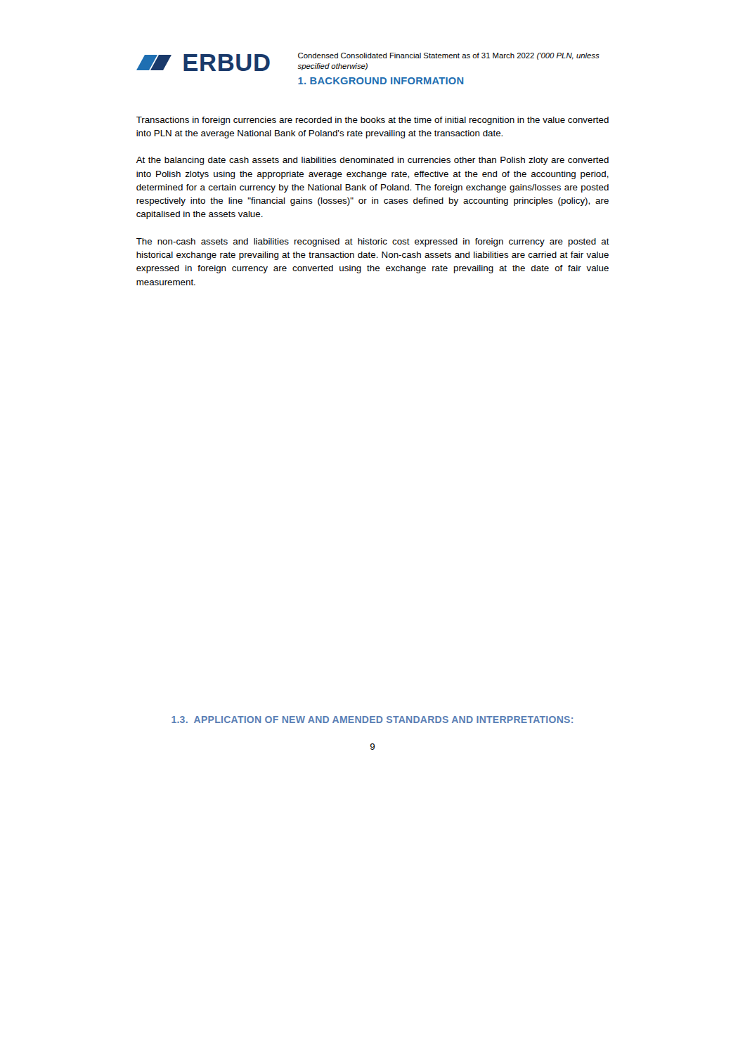ERBUD
Condensed Consolidated Financial Statement as of 31 March 2022 ('000 PLN, unless specified otherwise)
1. BACKGROUND INFORMATION
Transactions in foreign currencies are recorded in the books at the time of initial recognition in the value converted into PLN at the average National Bank of Poland's rate prevailing at the transaction date.
At the balancing date cash assets and liabilities denominated in currencies other than Polish zloty are converted into Polish zlotys using the appropriate average exchange rate, effective at the end of the accounting period, determined for a certain currency by the National Bank of Poland. The foreign exchange gains/losses are posted respectively into the line "financial gains (losses)" or in cases defined by accounting principles (policy), are capitalised in the assets value.
The non-cash assets and liabilities recognised at historic cost expressed in foreign currency are posted at historical exchange rate prevailing at the transaction date. Non-cash assets and liabilities are carried at fair value expressed in foreign currency are converted using the exchange rate prevailing at the date of fair value measurement.
1.3. APPLICATION OF NEW AND AMENDED STANDARDS AND INTERPRETATIONS:
9